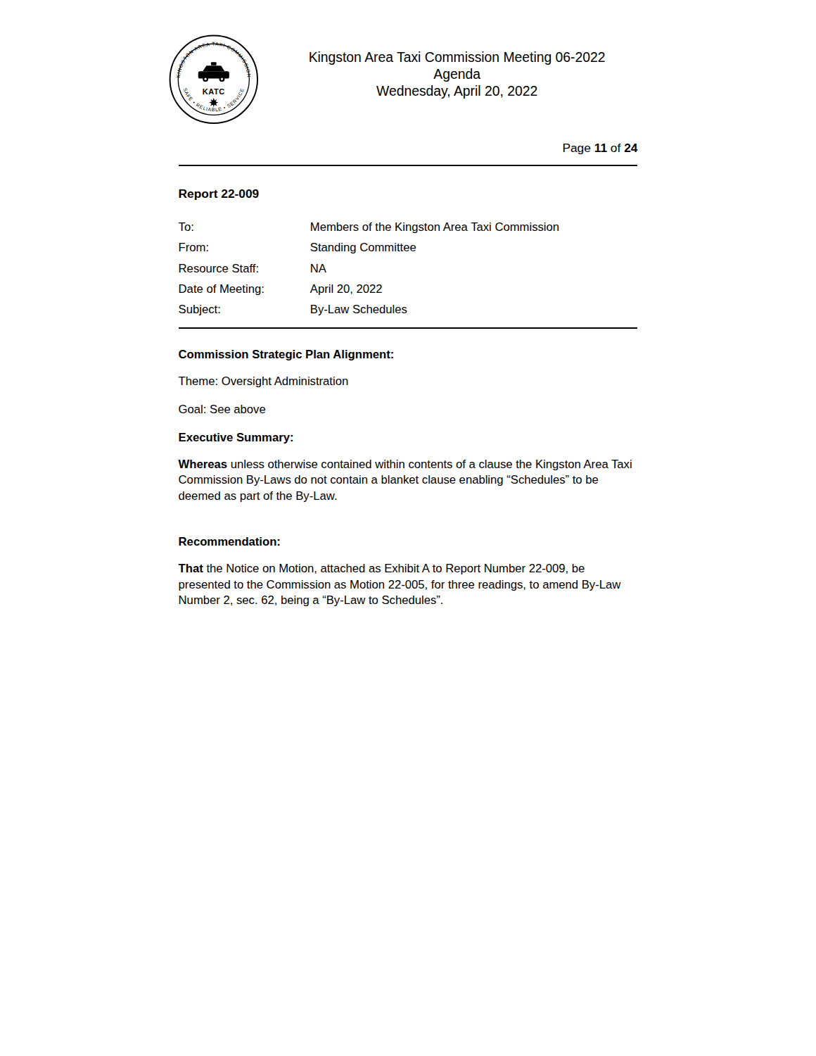KINGSTON AREA TAXI COMMISSION SAFE • RELIABLE • SERVICE KATC
Kingston Area Taxi Commission Meeting 06-2022
Agenda
Wednesday, April 20, 2022
Page 11 of 24
Report 22-009
| To: | Members of the Kingston Area Taxi Commission |
| From: | Standing Committee |
| Resource Staff: | NA |
| Date of Meeting: | April 20, 2022 |
| Subject: | By-Law Schedules |
Commission Strategic Plan Alignment:
Theme: Oversight Administration
Goal: See above
Executive Summary:
Whereas unless otherwise contained within contents of a clause the Kingston Area Taxi Commission By-Laws do not contain a blanket clause enabling “Schedules” to be deemed as part of the By-Law.
Recommendation:
That the Notice on Motion, attached as Exhibit A to Report Number 22-009, be presented to the Commission as Motion 22-005, for three readings, to amend By-Law Number 2, sec. 62, being a “By-Law to Schedules”.